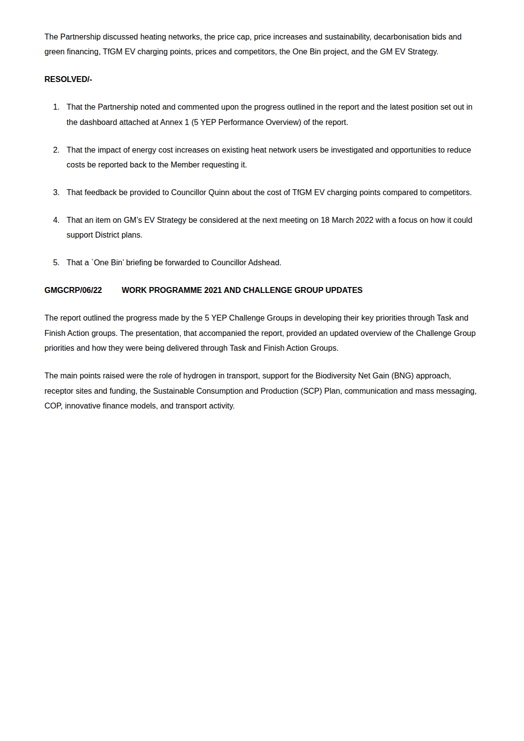The Partnership discussed heating networks, the price cap, price increases and sustainability, decarbonisation bids and green financing, TfGM EV charging points, prices and competitors, the One Bin project, and the GM EV Strategy.
RESOLVED/-
That the Partnership noted and commented upon the progress outlined in the report and the latest position set out in the dashboard attached at Annex 1 (5 YEP Performance Overview) of the report.
That the impact of energy cost increases on existing heat network users be investigated and opportunities to reduce costs be reported back to the Member requesting it.
That feedback be provided to Councillor Quinn about the cost of TfGM EV charging points compared to competitors.
That an item on GM’s EV Strategy be considered at the next meeting on 18 March 2022 with a focus on how it could support District plans.
That a `One Bin’ briefing be forwarded to Councillor Adshead.
GMGCRP/06/22 WORK PROGRAMME 2021 AND CHALLENGE GROUP UPDATES
The report outlined the progress made by the 5 YEP Challenge Groups in developing their key priorities through Task and Finish Action groups. The presentation, that accompanied the report, provided an updated overview of the Challenge Group priorities and how they were being delivered through Task and Finish Action Groups.
The main points raised were the role of hydrogen in transport, support for the Biodiversity Net Gain (BNG) approach, receptor sites and funding, the Sustainable Consumption and Production (SCP) Plan, communication and mass messaging, COP, innovative finance models, and transport activity.